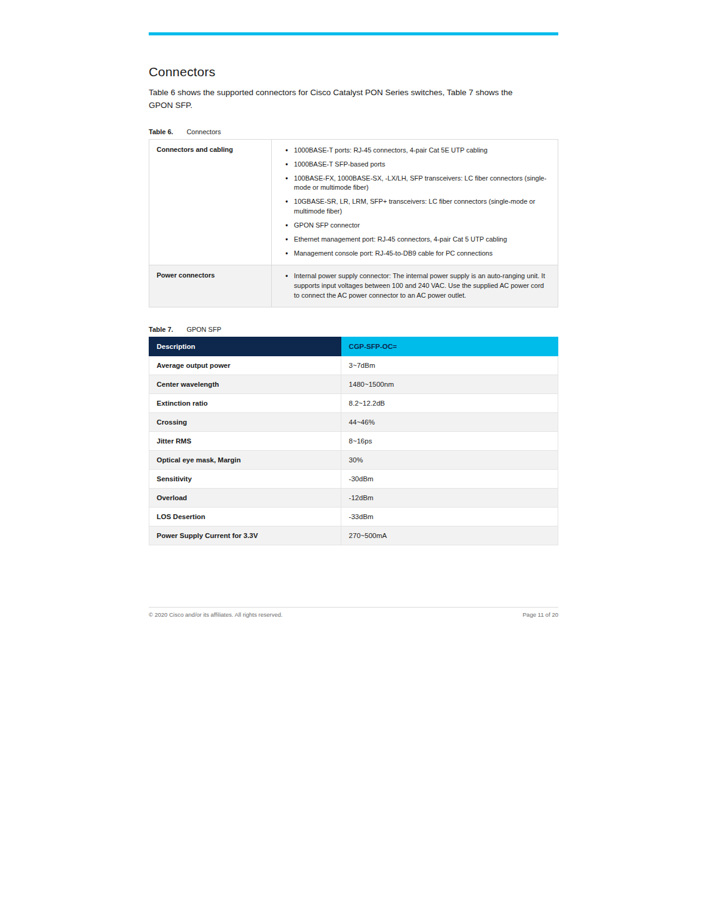Connectors
Table 6 shows the supported connectors for Cisco Catalyst PON Series switches, Table 7 shows the GPON SFP.
Table 6. Connectors
| Connectors and cabling | 1000BASE-T ports: RJ-45 connectors, 4-pair Cat 5E UTP cabling 1000BASE-T SFP-based ports 100BASE-FX, 1000BASE-SX, -LX/LH, SFP transceivers: LC fiber connectors (single-mode or multimode fiber) 10GBASE-SR, LR, LRM, SFP+ transceivers: LC fiber connectors (single-mode or multimode fiber) GPON SFP connector Ethernet management port: RJ-45 connectors, 4-pair Cat 5 UTP cabling Management console port: RJ-45-to-DB9 cable for PC connections |
| Power connectors | Internal power supply connector: The internal power supply is an auto-ranging unit. It supports input voltages between 100 and 240 VAC. Use the supplied AC power cord to connect the AC power connector to an AC power outlet. |
Table 7. GPON SFP
| Description | CGP-SFP-OC= |
| --- | --- |
| Average output power | 3~7dBm |
| Center wavelength | 1480~1500nm |
| Extinction ratio | 8.2~12.2dB |
| Crossing | 44~46% |
| Jitter RMS | 8~16ps |
| Optical eye mask, Margin | 30% |
| Sensitivity | -30dBm |
| Overload | -12dBm |
| LOS Desertion | -33dBm |
| Power Supply Current for 3.3V | 270~500mA |
© 2020 Cisco and/or its affiliates. All rights reserved. Page 11 of 20